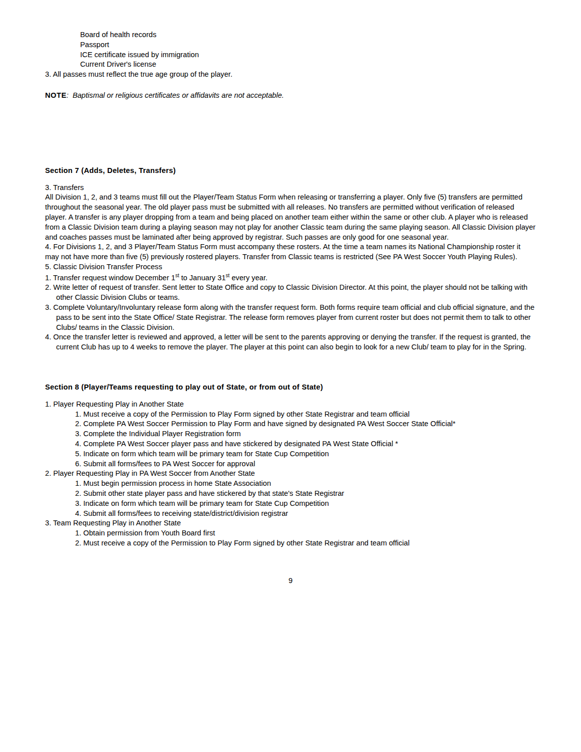Board of health records
Passport
ICE certificate issued by immigration
Current Driver's license
3. All passes must reflect the true age group of the player.
NOTE: Baptismal or religious certificates or affidavits are not acceptable.
Section 7 (Adds, Deletes, Transfers)
3. Transfers
All Division 1, 2, and 3 teams must fill out the Player/Team Status Form when releasing or transferring a player. Only five (5) transfers are permitted throughout the seasonal year. The old player pass must be submitted with all releases. No transfers are permitted without verification of released player. A transfer is any player dropping from a team and being placed on another team either within the same or other club. A player who is released from a Classic Division team during a playing season may not play for another Classic team during the same playing season. All Classic Division player and coaches passes must be laminated after being approved by registrar. Such passes are only good for one seasonal year.
4. For Divisions 1, 2, and 3 Player/Team Status Form must accompany these rosters. At the time a team names its National Championship roster it may not have more than five (5) previously rostered players. Transfer from Classic teams is restricted (See PA West Soccer Youth Playing Rules).
5. Classic Division Transfer Process
1. Transfer request window December 1st to January 31st every year.
2. Write letter of request of transfer. Sent letter to State Office and copy to Classic Division Director. At this point, the player should not be talking with other Classic Division Clubs or teams.
3. Complete Voluntary/Involuntary release form along with the transfer request form. Both forms require team official and club official signature, and the pass to be sent into the State Office/ State Registrar. The release form removes player from current roster but does not permit them to talk to other Clubs/ teams in the Classic Division.
4. Once the transfer letter is reviewed and approved, a letter will be sent to the parents approving or denying the transfer. If the request is granted, the current Club has up to 4 weeks to remove the player. The player at this point can also begin to look for a new Club/ team to play for in the Spring.
Section 8 (Player/Teams requesting to play out of State, or from out of State)
1. Player Requesting Play in Another State
1. Must receive a copy of the Permission to Play Form signed by other State Registrar and team official
2. Complete PA West Soccer Permission to Play Form and have signed by designated PA West Soccer State Official*
3. Complete the Individual Player Registration form
4. Complete PA West Soccer player pass and have stickered by designated PA West State Official *
5. Indicate on form which team will be primary team for State Cup Competition
6. Submit all forms/fees to PA West Soccer for approval
2. Player Requesting Play in PA West Soccer from Another State
1. Must begin permission process in home State Association
2. Submit other state player pass and have stickered by that state's State Registrar
3. Indicate on form which team will be primary team for State Cup Competition
4. Submit all forms/fees to receiving state/district/division registrar
3. Team Requesting Play in Another State
1. Obtain permission from Youth Board first
2. Must receive a copy of the Permission to Play Form signed by other State Registrar and team official
9